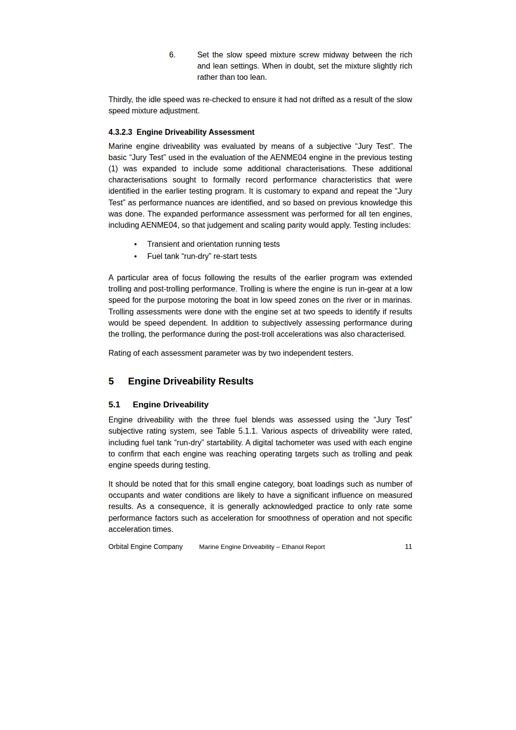6. Set the slow speed mixture screw midway between the rich and lean settings. When in doubt, set the mixture slightly rich rather than too lean.
Thirdly, the idle speed was re-checked to ensure it had not drifted as a result of the slow speed mixture adjustment.
4.3.2.3 Engine Driveability Assessment
Marine engine driveability was evaluated by means of a subjective “Jury Test”. The basic “Jury Test” used in the evaluation of the AENME04 engine in the previous testing (1) was expanded to include some additional characterisations. These additional characterisations sought to formally record performance characteristics that were identified in the earlier testing program. It is customary to expand and repeat the “Jury Test” as performance nuances are identified, and so based on previous knowledge this was done. The expanded performance assessment was performed for all ten engines, including AENME04, so that judgement and scaling parity would apply. Testing includes:
Transient and orientation running tests
Fuel tank “run-dry” re-start tests
A particular area of focus following the results of the earlier program was extended trolling and post-trolling performance. Trolling is where the engine is run in-gear at a low speed for the purpose motoring the boat in low speed zones on the river or in marinas. Trolling assessments were done with the engine set at two speeds to identify if results would be speed dependent. In addition to subjectively assessing performance during the trolling, the performance during the post-troll accelerations was also characterised.
Rating of each assessment parameter was by two independent testers.
5 Engine Driveability Results
5.1 Engine Driveability
Engine driveability with the three fuel blends was assessed using the “Jury Test” subjective rating system, see Table 5.1.1. Various aspects of driveability were rated, including fuel tank “run-dry” startability. A digital tachometer was used with each engine to confirm that each engine was reaching operating targets such as trolling and peak engine speeds during testing.
It should be noted that for this small engine category, boat loadings such as number of occupants and water conditions are likely to have a significant influence on measured results. As a consequence, it is generally acknowledged practice to only rate some performance factors such as acceleration for smoothness of operation and not specific acceleration times.
Orbital Engine Company Marine Engine Driveability – Ethanol Report 11